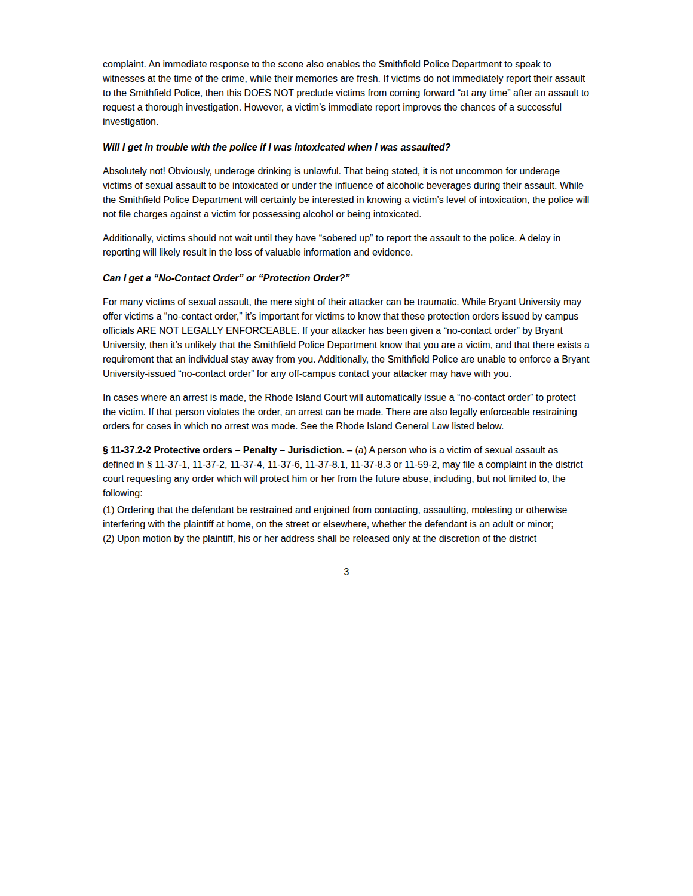complaint. An immediate response to the scene also enables the Smithfield Police Department to speak to witnesses at the time of the crime, while their memories are fresh. If victims do not immediately report their assault to the Smithfield Police, then this DOES NOT preclude victims from coming forward “at any time” after an assault to request a thorough investigation. However, a victim’s immediate report improves the chances of a successful investigation.
Will I get in trouble with the police if I was intoxicated when I was assaulted?
Absolutely not! Obviously, underage drinking is unlawful. That being stated, it is not uncommon for underage victims of sexual assault to be intoxicated or under the influence of alcoholic beverages during their assault. While the Smithfield Police Department will certainly be interested in knowing a victim’s level of intoxication, the police will not file charges against a victim for possessing alcohol or being intoxicated.
Additionally, victims should not wait until they have “sobered up” to report the assault to the police. A delay in reporting will likely result in the loss of valuable information and evidence.
Can I get a “No-Contact Order” or “Protection Order?”
For many victims of sexual assault, the mere sight of their attacker can be traumatic. While Bryant University may offer victims a “no-contact order,” it’s important for victims to know that these protection orders issued by campus officials ARE NOT LEGALLY ENFORCEABLE. If your attacker has been given a “no-contact order” by Bryant University, then it’s unlikely that the Smithfield Police Department know that you are a victim, and that there exists a requirement that an individual stay away from you. Additionally, the Smithfield Police are unable to enforce a Bryant University-issued “no-contact order” for any off-campus contact your attacker may have with you.
In cases where an arrest is made, the Rhode Island Court will automatically issue a “no-contact order” to protect the victim. If that person violates the order, an arrest can be made. There are also legally enforceable restraining orders for cases in which no arrest was made. See the Rhode Island General Law listed below.
§ 11-37.2-2 Protective orders – Penalty – Jurisdiction. – (a) A person who is a victim of sexual assault as defined in § 11-37-1, 11-37-2, 11-37-4, 11-37-6, 11-37-8.1, 11-37-8.3 or 11-59-2, may file a complaint in the district court requesting any order which will protect him or her from the future abuse, including, but not limited to, the following:
(1) Ordering that the defendant be restrained and enjoined from contacting, assaulting, molesting or otherwise interfering with the plaintiff at home, on the street or elsewhere, whether the defendant is an adult or minor;
(2) Upon motion by the plaintiff, his or her address shall be released only at the discretion of the district
3